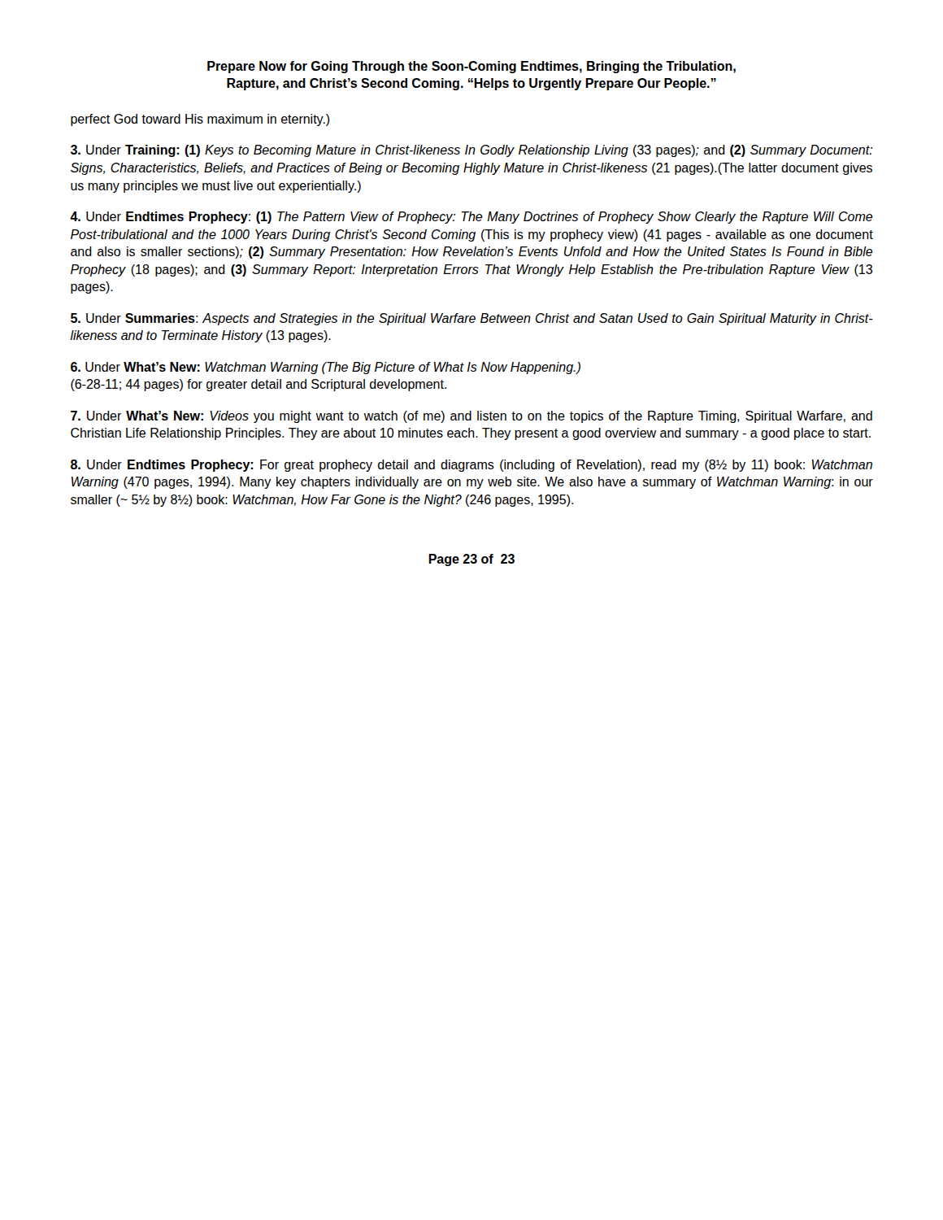Prepare Now for Going Through the Soon-Coming Endtimes, Bringing the Tribulation, Rapture, and Christ’s Second Coming. “Helps to Urgently Prepare Our People.”
perfect God toward His maximum in eternity.)
3. Under Training: (1) Keys to Becoming Mature in Christ-likeness In Godly Relationship Living (33 pages); and (2) Summary Document: Signs, Characteristics, Beliefs, and Practices of Being or Becoming Highly Mature in Christ-likeness (21 pages).(The latter document gives us many principles we must live out experientially.)
4. Under Endtimes Prophecy: (1) The Pattern View of Prophecy: The Many Doctrines of Prophecy Show Clearly the Rapture Will Come Post-tribulational and the 1000 Years During Christ's Second Coming (This is my prophecy view) (41 pages - available as one document and also is smaller sections); (2) Summary Presentation: How Revelation’s Events Unfold and How the United States Is Found in Bible Prophecy (18 pages); and (3) Summary Report: Interpretation Errors That Wrongly Help Establish the Pre-tribulation Rapture View (13 pages).
5. Under Summaries: Aspects and Strategies in the Spiritual Warfare Between Christ and Satan Used to Gain Spiritual Maturity in Christ-likeness and to Terminate History (13 pages).
6. Under What’s New: Watchman Warning (The Big Picture of What Is Now Happening.)
(6-28-11; 44 pages) for greater detail and Scriptural development.
7. Under What’s New: Videos you might want to watch (of me) and listen to on the topics of the Rapture Timing, Spiritual Warfare, and Christian Life Relationship Principles. They are about 10 minutes each. They present a good overview and summary - a good place to start.
8. Under Endtimes Prophecy: For great prophecy detail and diagrams (including of Revelation), read my (8½ by 11) book: Watchman Warning (470 pages, 1994). Many key chapters individually are on my web site. We also have a summary of Watchman Warning: in our smaller (~ 5½ by 8½) book: Watchman, How Far Gone is the Night? (246 pages, 1995).
Page 23 of 23